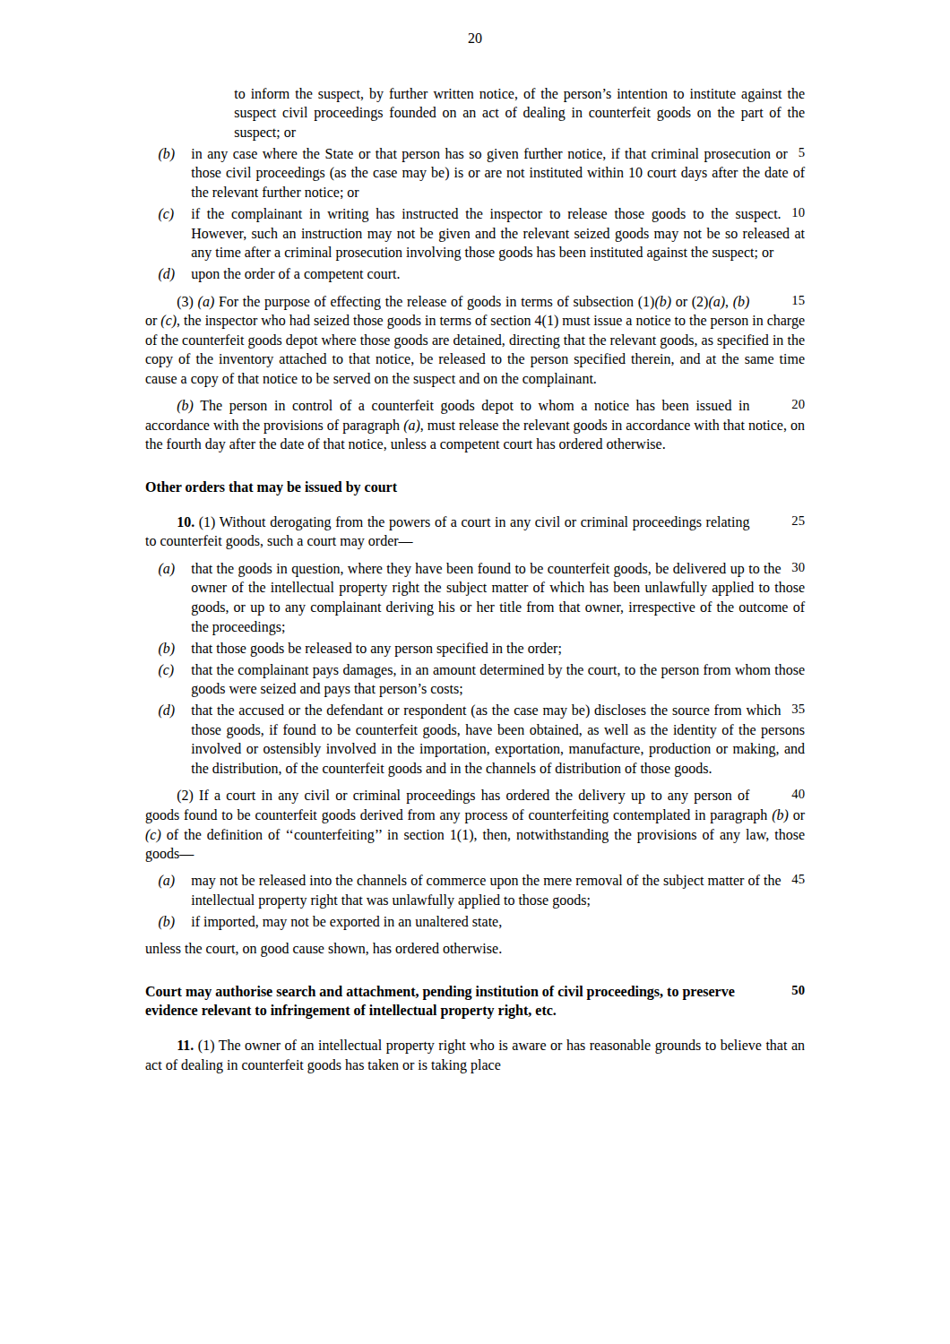20
to inform the suspect, by further written notice, of the person’s intention to institute against the suspect civil proceedings founded on an act of dealing in counterfeit goods on the part of the suspect; or
(b) 5in any case where the State or that person has so given further notice, if that criminal prosecution or those civil proceedings (as the case may be) is or are not instituted within 10 court days after the date of the relevant further notice; or
(c) 10if the complainant in writing has instructed the inspector to release those goods to the suspect. However, such an instruction may not be given and the relevant seized goods may not be so released at any time after a criminal prosecution involving those goods has been instituted against the suspect; or
(d) upon the order of a competent court.
15(3) (a) For the purpose of effecting the release of goods in terms of subsection (1)(b) or (2)(a), (b) or (c), the inspector who had seized those goods in terms of section 4(1) must issue a notice to the person in charge of the counterfeit goods depot where those goods are detained, directing that the relevant goods, as specified in the copy of the inventory attached to that notice, be released to the person specified therein, and at the same time cause a copy of that notice to be served on the suspect and on the complainant.
20(b) The person in control of a counterfeit goods depot to whom a notice has been issued in accordance with the provisions of paragraph (a), must release the relevant goods in accordance with that notice, on the fourth day after the date of that notice, unless a competent court has ordered otherwise.
Other orders that may be issued by court
2510. (1) Without derogating from the powers of a court in any civil or criminal proceedings relating to counterfeit goods, such a court may order—
(a) 30that the goods in question, where they have been found to be counterfeit goods, be delivered up to the owner of the intellectual property right the subject matter of which has been unlawfully applied to those goods, or up to any complainant deriving his or her title from that owner, irrespective of the outcome of the proceedings;
(b) that those goods be released to any person specified in the order;
(c) that the complainant pays damages, in an amount determined by the court, to the person from whom those goods were seized and pays that person’s costs;
(d) 35that the accused or the defendant or respondent (as the case may be) discloses the source from which those goods, if found to be counterfeit goods, have been obtained, as well as the identity of the persons involved or ostensibly involved in the importation, exportation, manufacture, production or making, and the distribution, of the counterfeit goods and in the channels of distribution of those goods.
40(2) If a court in any civil or criminal proceedings has ordered the delivery up to any person of goods found to be counterfeit goods derived from any process of counterfeiting contemplated in paragraph (b) or (c) of the definition of ‘‘counterfeiting’’ in section 1(1), then, notwithstanding the provisions of any law, those goods—
(a) 45may not be released into the channels of commerce upon the mere removal of the subject matter of the intellectual property right that was unlawfully applied to those goods;
(b) if imported, may not be exported in an unaltered state,
unless the court, on good cause shown, has ordered otherwise.
50 Court may authorise search and attachment, pending institution of civil proceedings, to preserve evidence relevant to infringement of intellectual property right, etc.
11. (1) The owner of an intellectual property right who is aware or has reasonable grounds to believe that an act of dealing in counterfeit goods has taken or is taking place